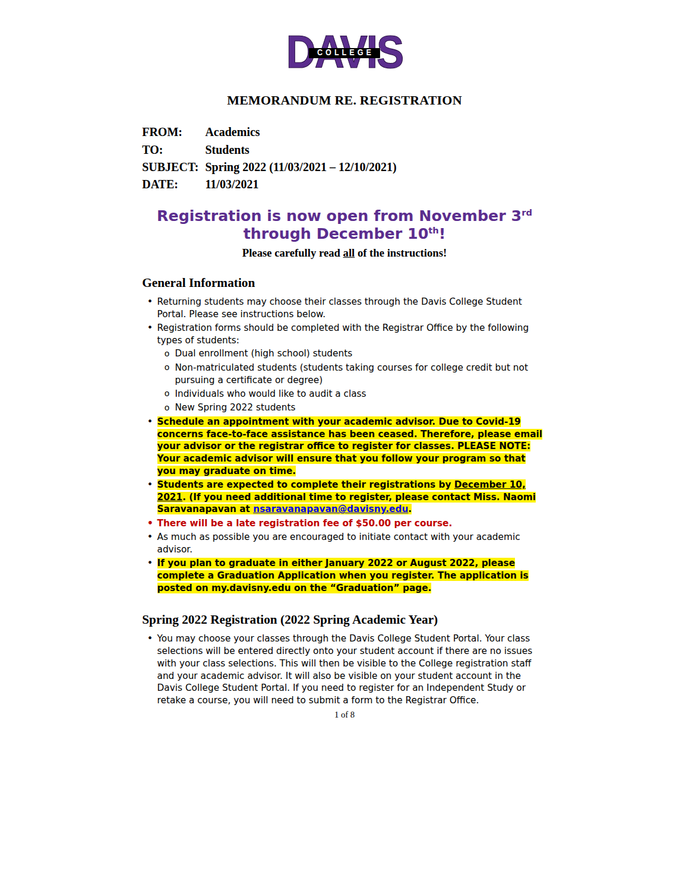DAVISCOLLEGE
MEMORANDUM RE. REGISTRATION
| FROM: | Academics |
| TO: | Students |
| SUBJECT: | Spring 2022 (11/03/2021 – 12/10/2021) |
| DATE: | 11/03/2021 |
Registration is now open from November 3rd through December 10th!
Please carefully read all of the instructions!
General Information
Returning students may choose their classes through the Davis College Student Portal. Please see instructions below.
Registration forms should be completed with the Registrar Office by the following types of students:
Dual enrollment (high school) students
Non-matriculated students (students taking courses for college credit but not pursuing a certificate or degree)
Individuals who would like to audit a class
New Spring 2022 students
Schedule an appointment with your academic advisor. Due to Covid-19 concerns face-to-face assistance has been ceased. Therefore, please email your advisor or the registrar office to register for classes. PLEASE NOTE: Your academic advisor will ensure that you follow your program so that you may graduate on time.
Students are expected to complete their registrations by December 10, 2021. (If you need additional time to register, please contact Miss. Naomi Saravanapavan at nsaravanapavan@davisny.edu.
There will be a late registration fee of $50.00 per course.
As much as possible you are encouraged to initiate contact with your academic advisor.
If you plan to graduate in either January 2022 or August 2022, please complete a Graduation Application when you register. The application is posted on my.davisny.edu on the “Graduation” page.
Spring 2022 Registration (2022 Spring Academic Year)
You may choose your classes through the Davis College Student Portal. Your class selections will be entered directly onto your student account if there are no issues with your class selections. This will then be visible to the College registration staff and your academic advisor. It will also be visible on your student account in the Davis College Student Portal. If you need to register for an Independent Study or retake a course, you will need to submit a form to the Registrar Office.
1 of 8